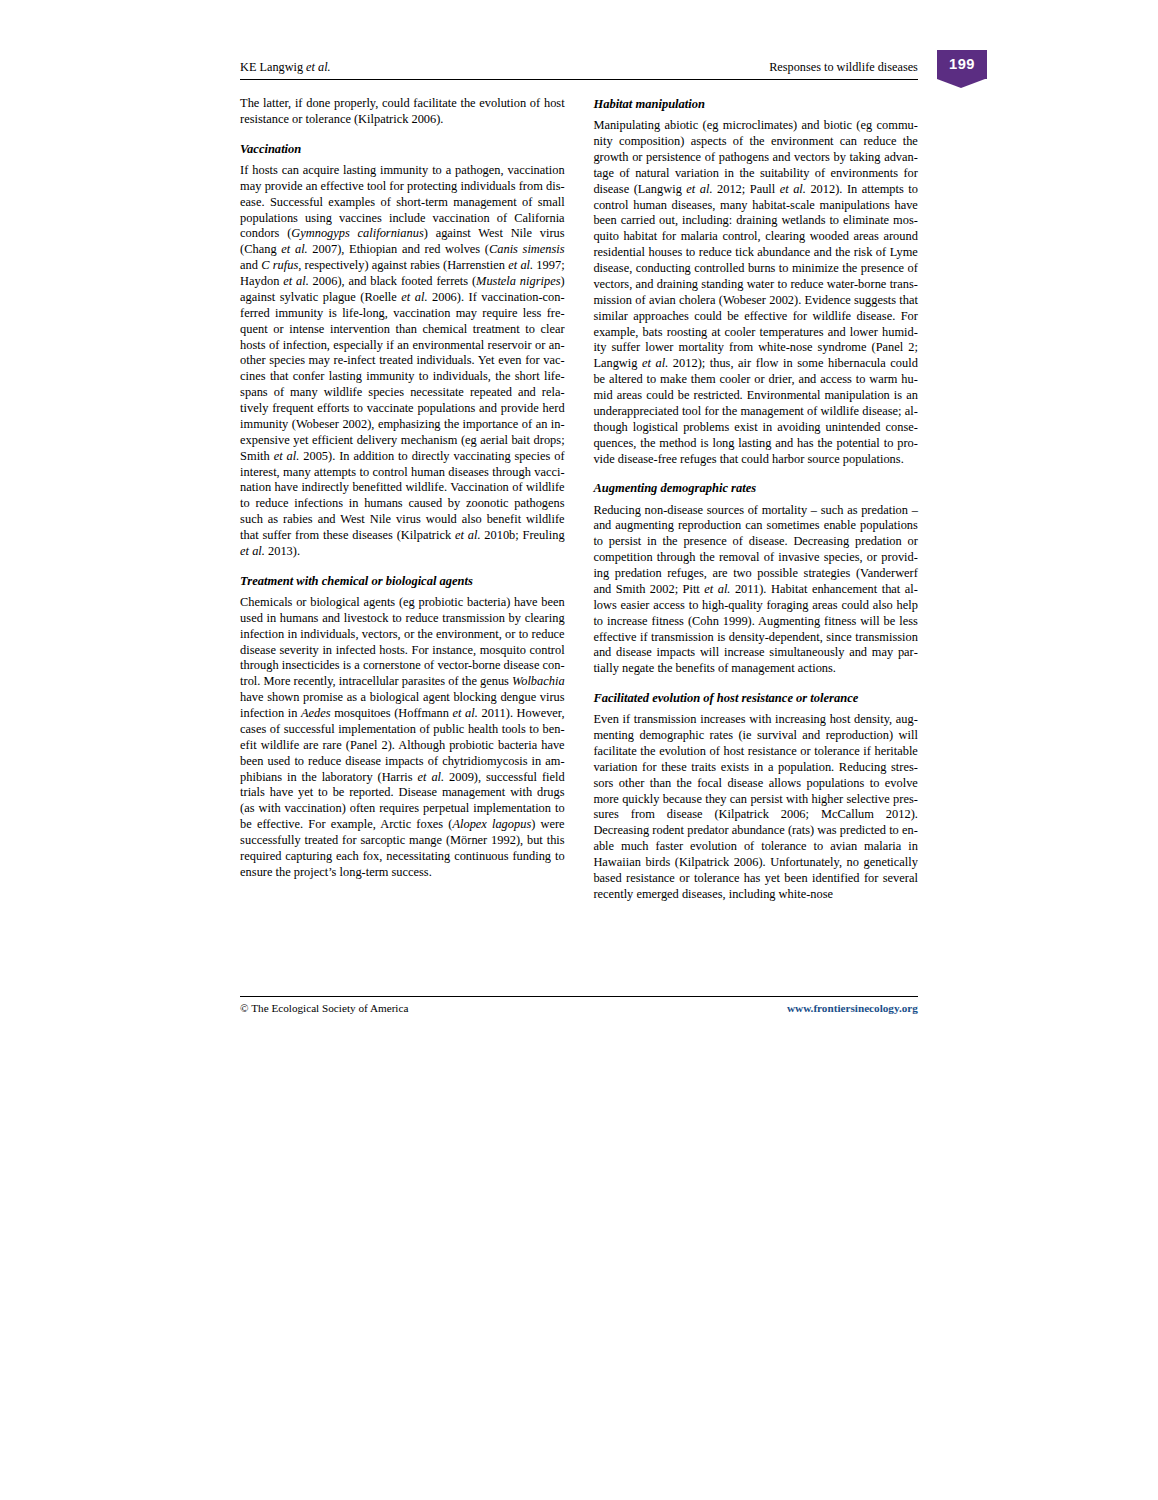199
KE Langwig et al.
Responses to wildlife diseases
The latter, if done properly, could facilitate the evolution of host resistance or tolerance (Kilpatrick 2006).
Vaccination
If hosts can acquire lasting immunity to a pathogen, vaccination may provide an effective tool for protecting individuals from disease. Successful examples of short-term management of small populations using vaccines include vaccination of California condors (Gymnogyps californianus) against West Nile virus (Chang et al. 2007), Ethiopian and red wolves (Canis simensis and C rufus, respectively) against rabies (Harrenstien et al. 1997; Haydon et al. 2006), and black footed ferrets (Mustela nigripes) against sylvatic plague (Roelle et al. 2006). If vaccination-conferred immunity is life-long, vaccination may require less frequent or intense intervention than chemical treatment to clear hosts of infection, especially if an environmental reservoir or another species may re-infect treated individuals. Yet even for vaccines that confer lasting immunity to individuals, the short lifespans of many wildlife species necessitate repeated and relatively frequent efforts to vaccinate populations and provide herd immunity (Wobeser 2002), emphasizing the importance of an inexpensive yet efficient delivery mechanism (eg aerial bait drops; Smith et al. 2005). In addition to directly vaccinating species of interest, many attempts to control human diseases through vaccination have indirectly benefitted wildlife. Vaccination of wildlife to reduce infections in humans caused by zoonotic pathogens such as rabies and West Nile virus would also benefit wildlife that suffer from these diseases (Kilpatrick et al. 2010b; Freuling et al. 2013).
Treatment with chemical or biological agents
Chemicals or biological agents (eg probiotic bacteria) have been used in humans and livestock to reduce transmission by clearing infection in individuals, vectors, or the environment, or to reduce disease severity in infected hosts. For instance, mosquito control through insecticides is a cornerstone of vector-borne disease control. More recently, intracellular parasites of the genus Wolbachia have shown promise as a biological agent blocking dengue virus infection in Aedes mosquitoes (Hoffmann et al. 2011). However, cases of successful implementation of public health tools to benefit wildlife are rare (Panel 2). Although probiotic bacteria have been used to reduce disease impacts of chytridiomycosis in amphibians in the laboratory (Harris et al. 2009), successful field trials have yet to be reported. Disease management with drugs (as with vaccination) often requires perpetual implementation to be effective. For example, Arctic foxes (Alopex lagopus) were successfully treated for sarcoptic mange (Mörner 1992), but this required capturing each fox, necessitating continuous funding to ensure the project’s long-term success.
Habitat manipulation
Manipulating abiotic (eg microclimates) and biotic (eg community composition) aspects of the environment can reduce the growth or persistence of pathogens and vectors by taking advantage of natural variation in the suitability of environments for disease (Langwig et al. 2012; Paull et al. 2012). In attempts to control human diseases, many habitat-scale manipulations have been carried out, including: draining wetlands to eliminate mosquito habitat for malaria control, clearing wooded areas around residential houses to reduce tick abundance and the risk of Lyme disease, conducting controlled burns to minimize the presence of vectors, and draining standing water to reduce water-borne transmission of avian cholera (Wobeser 2002). Evidence suggests that similar approaches could be effective for wildlife disease. For example, bats roosting at cooler temperatures and lower humidity suffer lower mortality from white-nose syndrome (Panel 2; Langwig et al. 2012); thus, air flow in some hibernacula could be altered to make them cooler or drier, and access to warm humid areas could be restricted. Environmental manipulation is an underappreciated tool for the management of wildlife disease; although logistical problems exist in avoiding unintended consequences, the method is long lasting and has the potential to provide disease-free refuges that could harbor source populations.
Augmenting demographic rates
Reducing non-disease sources of mortality – such as predation – and augmenting reproduction can sometimes enable populations to persist in the presence of disease. Decreasing predation or competition through the removal of invasive species, or providing predation refuges, are two possible strategies (Vanderwerf and Smith 2002; Pitt et al. 2011). Habitat enhancement that allows easier access to high-quality foraging areas could also help to increase fitness (Cohn 1999). Augmenting fitness will be less effective if transmission is density-dependent, since transmission and disease impacts will increase simultaneously and may partially negate the benefits of management actions.
Facilitated evolution of host resistance or tolerance
Even if transmission increases with increasing host density, augmenting demographic rates (ie survival and reproduction) will facilitate the evolution of host resistance or tolerance if heritable variation for these traits exists in a population. Reducing stressors other than the focal disease allows populations to evolve more quickly because they can persist with higher selective pressures from disease (Kilpatrick 2006; McCallum 2012). Decreasing rodent predator abundance (rats) was predicted to enable much faster evolution of tolerance to avian malaria in Hawaiian birds (Kilpatrick 2006). Unfortunately, no genetically based resistance or tolerance has yet been identified for several recently emerged diseases, including white-nose
© The Ecological Society of America
www.frontiersinecology.org